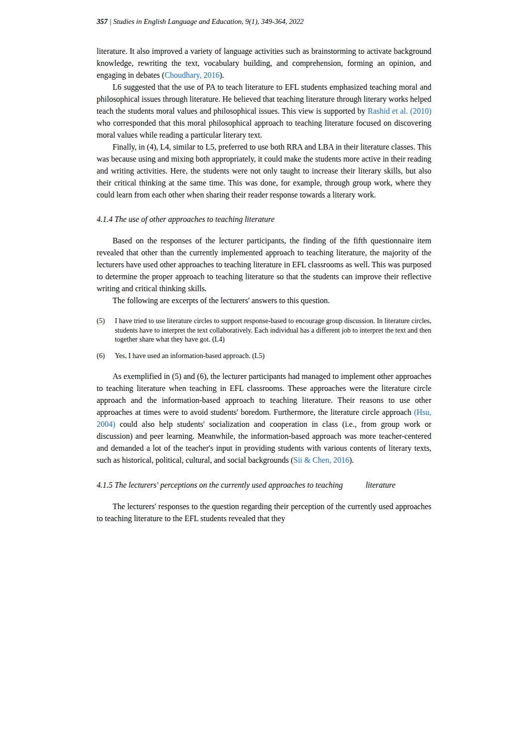357 | Studies in English Language and Education, 9(1), 349-364, 2022
literature. It also improved a variety of language activities such as brainstorming to activate background knowledge, rewriting the text, vocabulary building, and comprehension, forming an opinion, and engaging in debates (Choudhary, 2016).
L6 suggested that the use of PA to teach literature to EFL students emphasized teaching moral and philosophical issues through literature. He believed that teaching literature through literary works helped teach the students moral values and philosophical issues. This view is supported by Rashid et al. (2010) who corresponded that this moral philosophical approach to teaching literature focused on discovering moral values while reading a particular literary text.
Finally, in (4), L4, similar to L5, preferred to use both RRA and LBA in their literature classes. This was because using and mixing both appropriately, it could make the students more active in their reading and writing activities. Here, the students were not only taught to increase their literary skills, but also their critical thinking at the same time. This was done, for example, through group work, where they could learn from each other when sharing their reader response towards a literary work.
4.1.4 The use of other approaches to teaching literature
Based on the responses of the lecturer participants, the finding of the fifth questionnaire item revealed that other than the currently implemented approach to teaching literature, the majority of the lecturers have used other approaches to teaching literature in EFL classrooms as well. This was purposed to determine the proper approach to teaching literature so that the students can improve their reflective writing and critical thinking skills.
The following are excerpts of the lecturers' answers to this question.
(5) I have tried to use literature circles to support response-based to encourage group discussion. In literature circles, students have to interpret the text collaboratively. Each individual has a different job to interpret the text and then together share what they have got. (L4)
(6) Yes, I have used an information-based approach. (L5)
As exemplified in (5) and (6), the lecturer participants had managed to implement other approaches to teaching literature when teaching in EFL classrooms. These approaches were the literature circle approach and the information-based approach to teaching literature. Their reasons to use other approaches at times were to avoid students' boredom. Furthermore, the literature circle approach (Hsu, 2004) could also help students' socialization and cooperation in class (i.e., from group work or discussion) and peer learning. Meanwhile, the information-based approach was more teacher-centered and demanded a lot of the teacher's input in providing students with various contents of literary texts, such as historical, political, cultural, and social backgrounds (Sii & Chen, 2016).
4.1.5 The lecturers' perceptions on the currently used approaches to teaching literature
The lecturers' responses to the question regarding their perception of the currently used approaches to teaching literature to the EFL students revealed that they